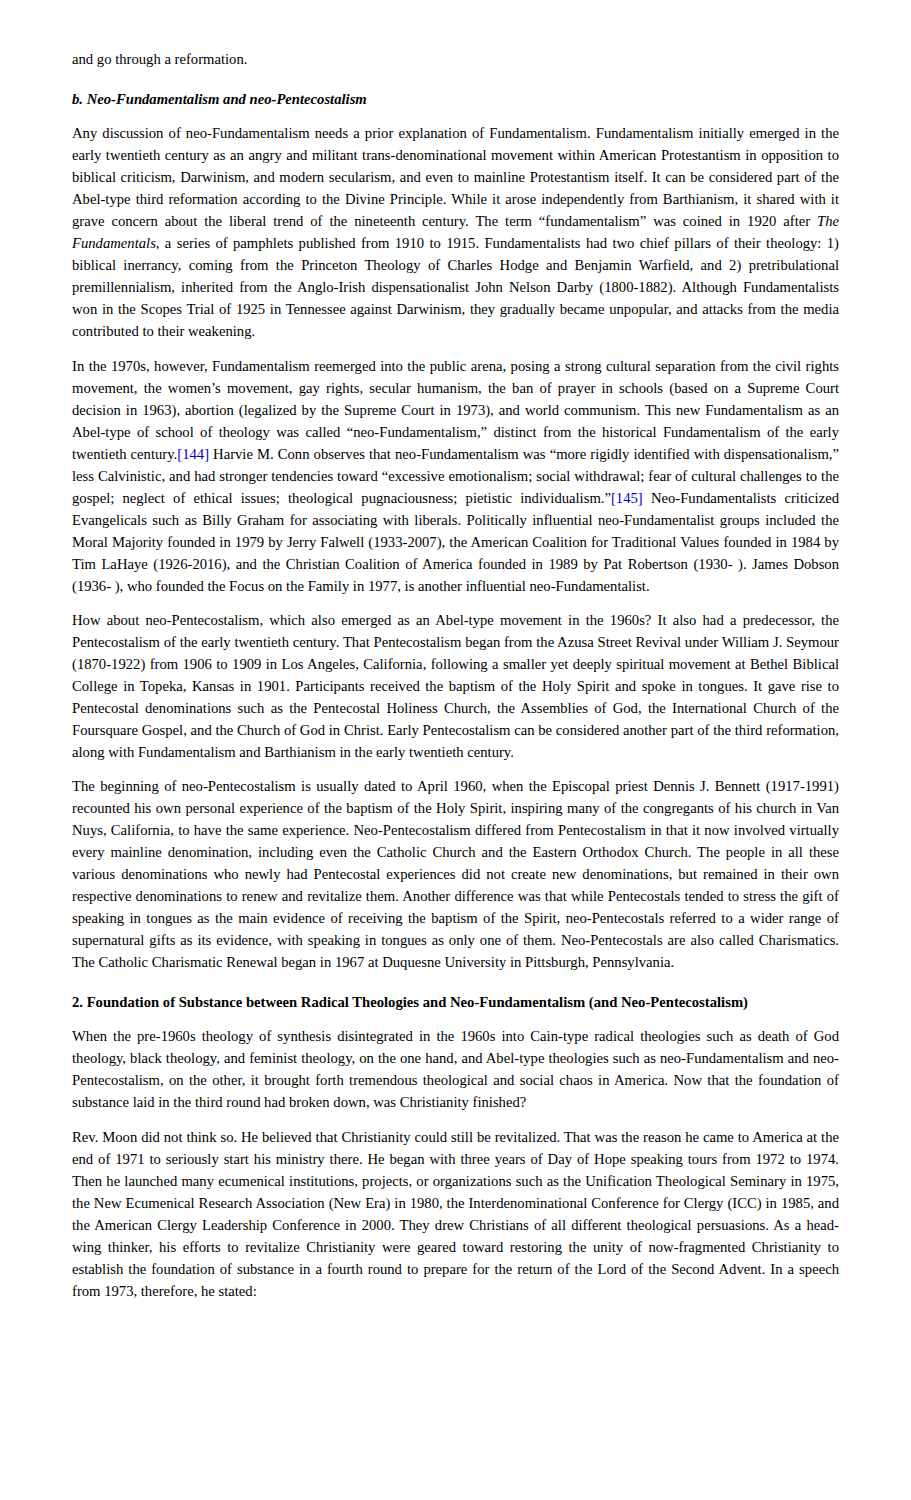and go through a reformation.
b. Neo-Fundamentalism and neo-Pentecostalism
Any discussion of neo-Fundamentalism needs a prior explanation of Fundamentalism. Fundamentalism initially emerged in the early twentieth century as an angry and militant trans-denominational movement within American Protestantism in opposition to biblical criticism, Darwinism, and modern secularism, and even to mainline Protestantism itself. It can be considered part of the Abel-type third reformation according to the Divine Principle. While it arose independently from Barthianism, it shared with it grave concern about the liberal trend of the nineteenth century. The term “fundamentalism” was coined in 1920 after The Fundamentals, a series of pamphlets published from 1910 to 1915. Fundamentalists had two chief pillars of their theology: 1) biblical inerrancy, coming from the Princeton Theology of Charles Hodge and Benjamin Warfield, and 2) pretribulational premillennialism, inherited from the Anglo-Irish dispensationalist John Nelson Darby (1800-1882). Although Fundamentalists won in the Scopes Trial of 1925 in Tennessee against Darwinism, they gradually became unpopular, and attacks from the media contributed to their weakening.
In the 1970s, however, Fundamentalism reemerged into the public arena, posing a strong cultural separation from the civil rights movement, the women’s movement, gay rights, secular humanism, the ban of prayer in schools (based on a Supreme Court decision in 1963), abortion (legalized by the Supreme Court in 1973), and world communism. This new Fundamentalism as an Abel-type of school of theology was called “neo-Fundamentalism,” distinct from the historical Fundamentalism of the early twentieth century.[144] Harvie M. Conn observes that neo-Fundamentalism was “more rigidly identified with dispensationalism,” less Calvinistic, and had stronger tendencies toward “excessive emotionalism; social withdrawal; fear of cultural challenges to the gospel; neglect of ethical issues; theological pugnaciousness; pietistic individualism.”[145] Neo-Fundamentalists criticized Evangelicals such as Billy Graham for associating with liberals. Politically influential neo-Fundamentalist groups included the Moral Majority founded in 1979 by Jerry Falwell (1933-2007), the American Coalition for Traditional Values founded in 1984 by Tim LaHaye (1926-2016), and the Christian Coalition of America founded in 1989 by Pat Robertson (1930- ). James Dobson (1936- ), who founded the Focus on the Family in 1977, is another influential neo-Fundamentalist.
How about neo-Pentecostalism, which also emerged as an Abel-type movement in the 1960s? It also had a predecessor, the Pentecostalism of the early twentieth century. That Pentecostalism began from the Azusa Street Revival under William J. Seymour (1870-1922) from 1906 to 1909 in Los Angeles, California, following a smaller yet deeply spiritual movement at Bethel Biblical College in Topeka, Kansas in 1901. Participants received the baptism of the Holy Spirit and spoke in tongues. It gave rise to Pentecostal denominations such as the Pentecostal Holiness Church, the Assemblies of God, the International Church of the Foursquare Gospel, and the Church of God in Christ. Early Pentecostalism can be considered another part of the third reformation, along with Fundamentalism and Barthianism in the early twentieth century.
The beginning of neo-Pentecostalism is usually dated to April 1960, when the Episcopal priest Dennis J. Bennett (1917-1991) recounted his own personal experience of the baptism of the Holy Spirit, inspiring many of the congregants of his church in Van Nuys, California, to have the same experience. Neo-Pentecostalism differed from Pentecostalism in that it now involved virtually every mainline denomination, including even the Catholic Church and the Eastern Orthodox Church. The people in all these various denominations who newly had Pentecostal experiences did not create new denominations, but remained in their own respective denominations to renew and revitalize them. Another difference was that while Pentecostals tended to stress the gift of speaking in tongues as the main evidence of receiving the baptism of the Spirit, neo-Pentecostals referred to a wider range of supernatural gifts as its evidence, with speaking in tongues as only one of them. Neo-Pentecostals are also called Charismatics. The Catholic Charismatic Renewal began in 1967 at Duquesne University in Pittsburgh, Pennsylvania.
2. Foundation of Substance between Radical Theologies and Neo-Fundamentalism (and Neo-Pentecostalism)
When the pre-1960s theology of synthesis disintegrated in the 1960s into Cain-type radical theologies such as death of God theology, black theology, and feminist theology, on the one hand, and Abel-type theologies such as neo-Fundamentalism and neo-Pentecostalism, on the other, it brought forth tremendous theological and social chaos in America. Now that the foundation of substance laid in the third round had broken down, was Christianity finished?
Rev. Moon did not think so. He believed that Christianity could still be revitalized. That was the reason he came to America at the end of 1971 to seriously start his ministry there. He began with three years of Day of Hope speaking tours from 1972 to 1974. Then he launched many ecumenical institutions, projects, or organizations such as the Unification Theological Seminary in 1975, the New Ecumenical Research Association (New Era) in 1980, the Interdenominational Conference for Clergy (ICC) in 1985, and the American Clergy Leadership Conference in 2000. They drew Christians of all different theological persuasions. As a head-wing thinker, his efforts to revitalize Christianity were geared toward restoring the unity of now-fragmented Christianity to establish the foundation of substance in a fourth round to prepare for the return of the Lord of the Second Advent. In a speech from 1973, therefore, he stated: